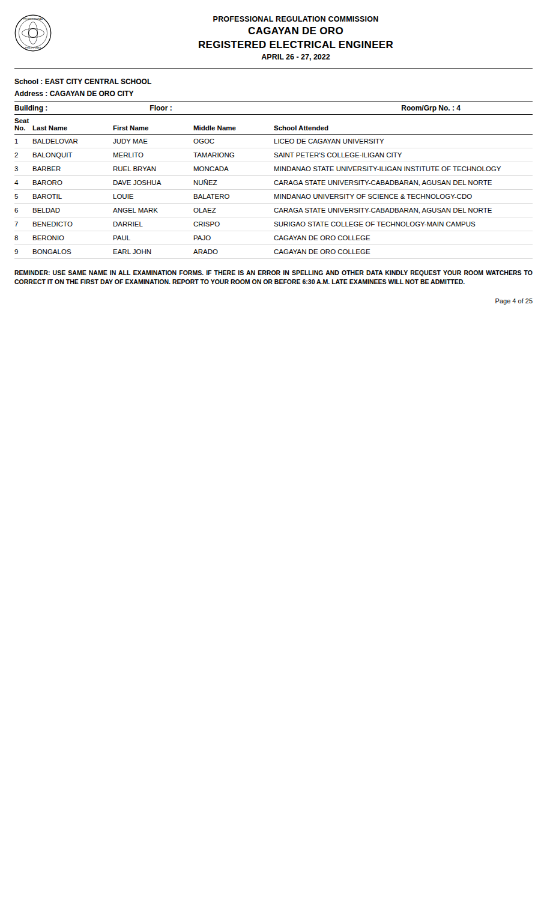PROFESSIONAL REGULATION COMMISSION
CAGAYAN DE ORO
REGISTERED ELECTRICAL ENGINEER
APRIL 26 - 27, 2022
School : EAST CITY CENTRAL SCHOOL
Address : CAGAYAN DE ORO CITY
Building :
Floor :
Room/Grp No. : 4
| Seat No. | Last Name | First Name | Middle Name | School Attended |
| --- | --- | --- | --- | --- |
| 1 | BALDELOVAR | JUDY MAE | OGOC | LICEO DE CAGAYAN UNIVERSITY |
| 2 | BALONQUIT | MERLITO | TAMARIONG | SAINT PETER'S COLLEGE-ILIGAN CITY |
| 3 | BARBER | RUEL BRYAN | MONCADA | MINDANAO STATE UNIVERSITY-ILIGAN INSTITUTE OF TECHNOLOGY |
| 4 | BARORO | DAVE JOSHUA | NUÑEZ | CARAGA STATE UNIVERSITY-CABADBARAN, AGUSAN DEL NORTE |
| 5 | BAROTIL | LOUIE | BALATERO | MINDANAO UNIVERSITY OF SCIENCE & TECHNOLOGY-CDO |
| 6 | BELDAD | ANGEL MARK | OLAEZ | CARAGA STATE UNIVERSITY-CABADBARAN, AGUSAN DEL NORTE |
| 7 | BENEDICTO | DARRIEL | CRISPO | SURIGAO STATE COLLEGE OF TECHNOLOGY-MAIN CAMPUS |
| 8 | BERONIO | PAUL | PAJO | CAGAYAN DE ORO COLLEGE |
| 9 | BONGALOS | EARL JOHN | ARADO | CAGAYAN DE ORO COLLEGE |
REMINDER: USE SAME NAME IN ALL EXAMINATION FORMS. IF THERE IS AN ERROR IN SPELLING AND OTHER DATA KINDLY REQUEST YOUR ROOM WATCHERS TO CORRECT IT ON THE FIRST DAY OF EXAMINATION. REPORT TO YOUR ROOM ON OR BEFORE 6:30 A.M. LATE EXAMINEES WILL NOT BE ADMITTED.
Page 4 of 25